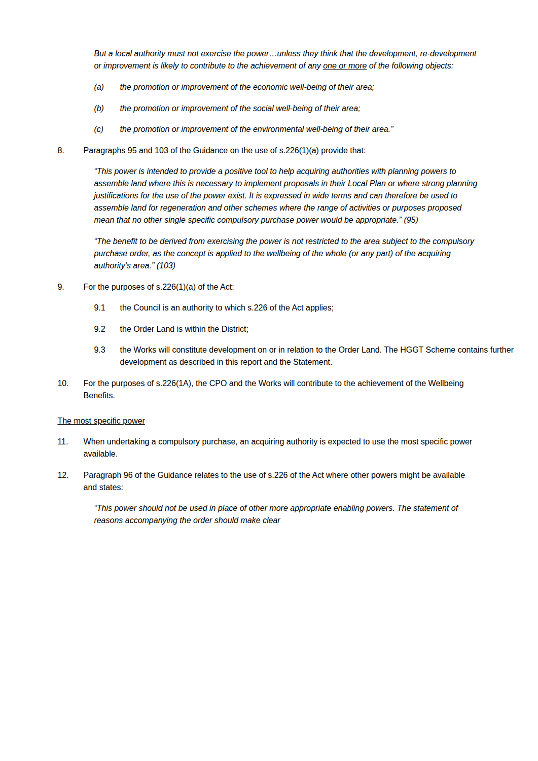But a local authority must not exercise the power…unless they think that the development, re-development or improvement is likely to contribute to the achievement of any one or more of the following objects:
| (a) | the promotion or improvement of the economic well-being of their area; |
| (b) | the promotion or improvement of the social well-being of their area; |
| (c) | the promotion or improvement of the environmental well-being of their area.” |
| 8. | Paragraphs 95 and 103 of the Guidance on the use of s.226(1)(a) provide that: |
“This power is intended to provide a positive tool to help acquiring authorities with planning powers to assemble land where this is necessary to implement proposals in their Local Plan or where strong planning justifications for the use of the power exist. It is expressed in wide terms and can therefore be used to assemble land for regeneration and other schemes where the range of activities or purposes proposed mean that no other single specific compulsory purchase power would be appropriate.” (95)
“The benefit to be derived from exercising the power is not restricted to the area subject to the compulsory purchase order, as the concept is applied to the wellbeing of the whole (or any part) of the acquiring authority’s area.” (103)
| 9. | For the purposes of s.226(1)(a) of the Act: |
| 9.1 | the Council is an authority to which s.226 of the Act applies; |
| 9.2 | the Order Land is within the District; |
| 9.3 | the Works will constitute development on or in relation to the Order Land. The HGGT Scheme contains further development as described in this report and the Statement. |
| 10. | For the purposes of s.226(1A), the CPO and the Works will contribute to the achievement of the Wellbeing Benefits. |
The most specific power
| 11. | When undertaking a compulsory purchase, an acquiring authority is expected to use the most specific power available. |
| 12. | Paragraph 96 of the Guidance relates to the use of s.226 of the Act where other powers might be available and states: |
“This power should not be used in place of other more appropriate enabling powers. The statement of reasons accompanying the order should make clear